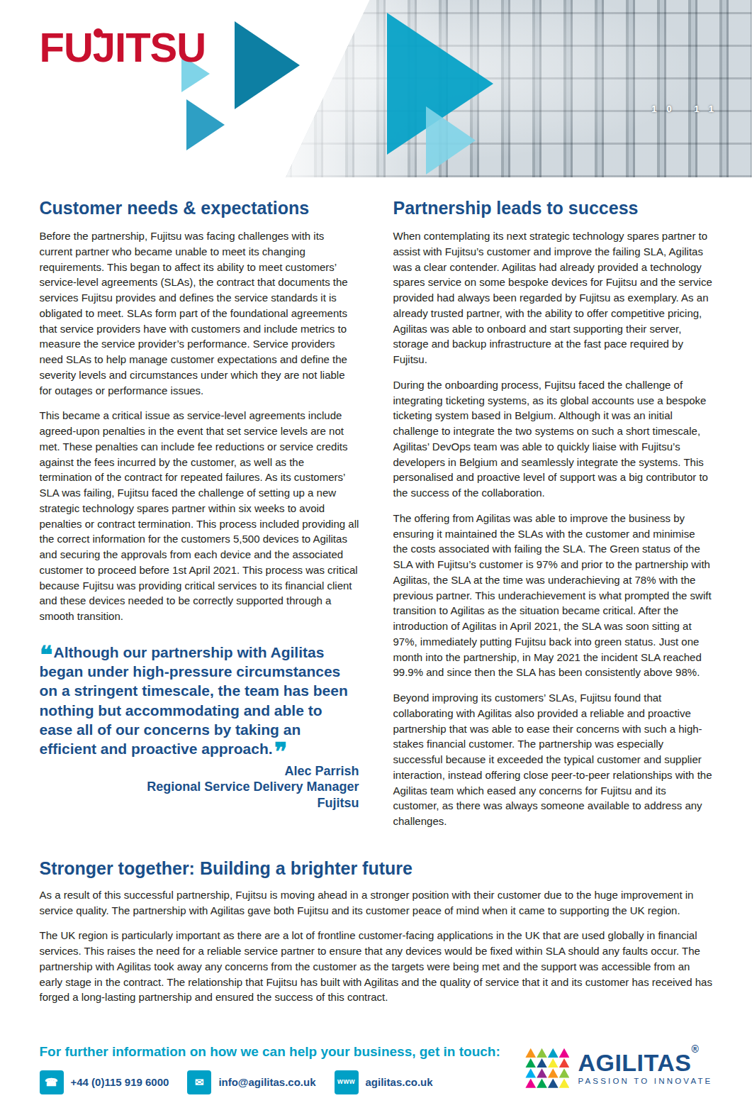FUJ ITSU
Customer needs & expectations
Before the partnership, Fujitsu was facing challenges with its current partner who became unable to meet its changing requirements. This began to affect its ability to meet customers’ service-level agreements (SLAs), the contract that documents the services Fujitsu provides and defines the service standards it is obligated to meet. SLAs form part of the foundational agreements that service providers have with customers and include metrics to measure the service provider’s performance. Service providers need SLAs to help manage customer expectations and define the severity levels and circumstances under which they are not liable for outages or performance issues.
This became a critical issue as service-level agreements include agreed-upon penalties in the event that set service levels are not met. These penalties can include fee reductions or service credits against the fees incurred by the customer, as well as the termination of the contract for repeated failures. As its customers’ SLA was failing, Fujitsu faced the challenge of setting up a new strategic technology spares partner within six weeks to avoid penalties or contract termination. This process included providing all the correct information for the customers 5,500 devices to Agilitas and securing the approvals from each device and the associated customer to proceed before 1st April 2021. This process was critical because Fujitsu was providing critical services to its financial client and these devices needed to be correctly supported through a smooth transition.
❝Although our partnership with Agilitas began under high-pressure circumstances on a stringent timescale, the team has been nothing but accommodating and able to ease all of our concerns by taking an efficient and proactive approach.❞ Alec Parrish
Regional Service Delivery Manager
Fujitsu
Partnership leads to success
When contemplating its next strategic technology spares partner to assist with Fujitsu’s customer and improve the failing SLA, Agilitas was a clear contender. Agilitas had already provided a technology spares service on some bespoke devices for Fujitsu and the service provided had always been regarded by Fujitsu as exemplary. As an already trusted partner, with the ability to offer competitive pricing, Agilitas was able to onboard and start supporting their server, storage and backup infrastructure at the fast pace required by Fujitsu.
During the onboarding process, Fujitsu faced the challenge of integrating ticketing systems, as its global accounts use a bespoke ticketing system based in Belgium. Although it was an initial challenge to integrate the two systems on such a short timescale, Agilitas’ DevOps team was able to quickly liaise with Fujitsu’s developers in Belgium and seamlessly integrate the systems. This personalised and proactive level of support was a big contributor to the success of the collaboration.
The offering from Agilitas was able to improve the business by ensuring it maintained the SLAs with the customer and minimise the costs associated with failing the SLA. The Green status of the SLA with Fujitsu’s customer is 97% and prior to the partnership with Agilitas, the SLA at the time was underachieving at 78% with the previous partner. This underachievement is what prompted the swift transition to Agilitas as the situation became critical. After the introduction of Agilitas in April 2021, the SLA was soon sitting at 97%, immediately putting Fujitsu back into green status. Just one month into the partnership, in May 2021 the incident SLA reached 99.9% and since then the SLA has been consistently above 98%.
Beyond improving its customers’ SLAs, Fujitsu found that collaborating with Agilitas also provided a reliable and proactive partnership that was able to ease their concerns with such a high-stakes financial customer. The partnership was especially successful because it exceeded the typical customer and supplier interaction, instead offering close peer-to-peer relationships with the Agilitas team which eased any concerns for Fujitsu and its customer, as there was always someone available to address any challenges.
Stronger together: Building a brighter future
As a result of this successful partnership, Fujitsu is moving ahead in a stronger position with their customer due to the huge improvement in service quality. The partnership with Agilitas gave both Fujitsu and its customer peace of mind when it came to supporting the UK region.
The UK region is particularly important as there are a lot of frontline customer-facing applications in the UK that are used globally in financial services. This raises the need for a reliable service partner to ensure that any devices would be fixed within SLA should any faults occur. The partnership with Agilitas took away any concerns from the customer as the targets were being met and the support was accessible from an early stage in the contract. The relationship that Fujitsu has built with Agilitas and the quality of service that it and its customer has received has forged a long-lasting partnership and ensured the success of this contract.
For further information on how we can help your business, get in touch:
☎ +44 (0)115 919 6000
✉ info@agilitas.co.uk
www agilitas.co.uk
AGILITAS®
PASSION TO INNOVATE